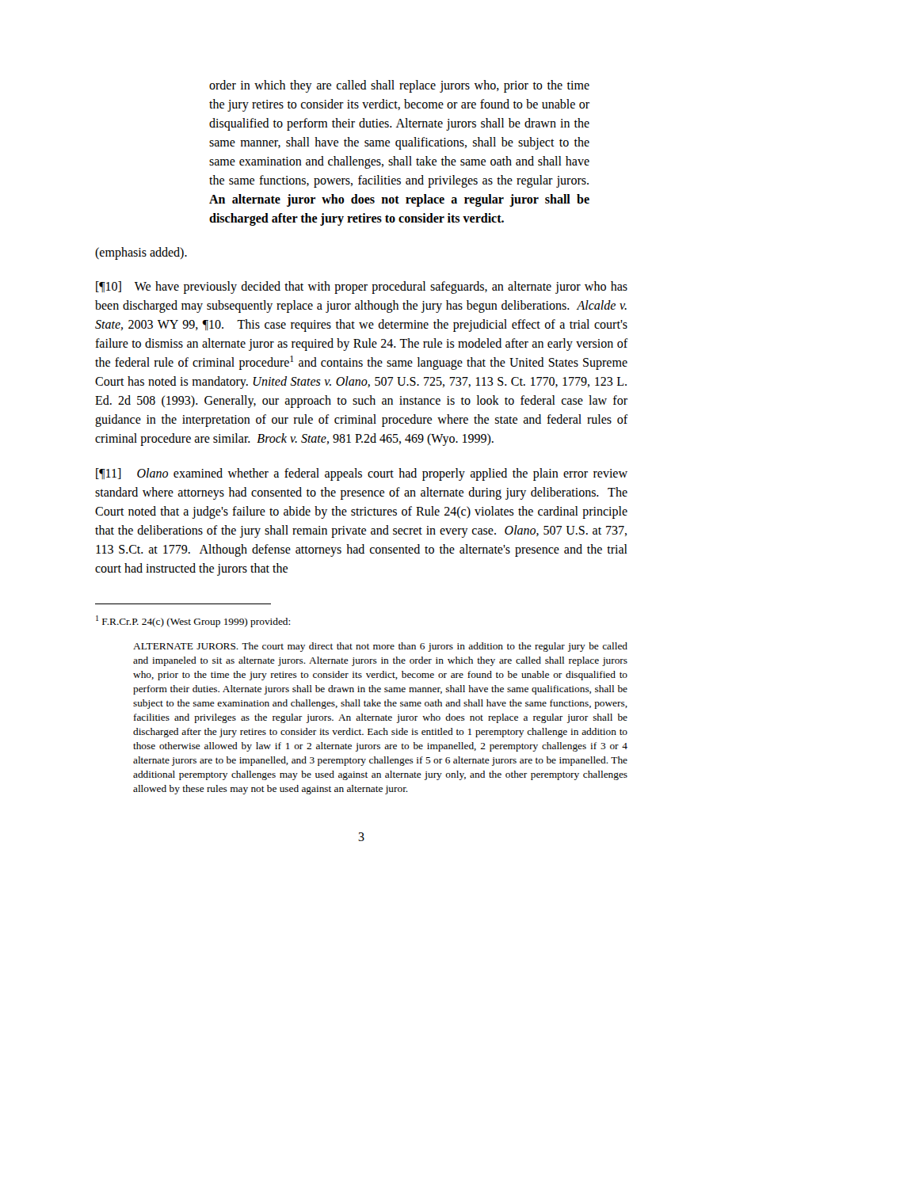order in which they are called shall replace jurors who, prior to the time the jury retires to consider its verdict, become or are found to be unable or disqualified to perform their duties. Alternate jurors shall be drawn in the same manner, shall have the same qualifications, shall be subject to the same examination and challenges, shall take the same oath and shall have the same functions, powers, facilities and privileges as the regular jurors. An alternate juror who does not replace a regular juror shall be discharged after the jury retires to consider its verdict.
(emphasis added).
[¶10] We have previously decided that with proper procedural safeguards, an alternate juror who has been discharged may subsequently replace a juror although the jury has begun deliberations. Alcalde v. State, 2003 WY 99, ¶10. This case requires that we determine the prejudicial effect of a trial court's failure to dismiss an alternate juror as required by Rule 24. The rule is modeled after an early version of the federal rule of criminal procedure1 and contains the same language that the United States Supreme Court has noted is mandatory. United States v. Olano, 507 U.S. 725, 737, 113 S. Ct. 1770, 1779, 123 L. Ed. 2d 508 (1993). Generally, our approach to such an instance is to look to federal case law for guidance in the interpretation of our rule of criminal procedure where the state and federal rules of criminal procedure are similar. Brock v. State, 981 P.2d 465, 469 (Wyo. 1999).
[¶11] Olano examined whether a federal appeals court had properly applied the plain error review standard where attorneys had consented to the presence of an alternate during jury deliberations. The Court noted that a judge's failure to abide by the strictures of Rule 24(c) violates the cardinal principle that the deliberations of the jury shall remain private and secret in every case. Olano, 507 U.S. at 737, 113 S.Ct. at 1779. Although defense attorneys had consented to the alternate's presence and the trial court had instructed the jurors that the
1 F.R.Cr.P. 24(c) (West Group 1999) provided:
ALTERNATE JURORS. The court may direct that not more than 6 jurors in addition to the regular jury be called and impaneled to sit as alternate jurors. Alternate jurors in the order in which they are called shall replace jurors who, prior to the time the jury retires to consider its verdict, become or are found to be unable or disqualified to perform their duties. Alternate jurors shall be drawn in the same manner, shall have the same qualifications, shall be subject to the same examination and challenges, shall take the same oath and shall have the same functions, powers, facilities and privileges as the regular jurors. An alternate juror who does not replace a regular juror shall be discharged after the jury retires to consider its verdict. Each side is entitled to 1 peremptory challenge in addition to those otherwise allowed by law if 1 or 2 alternate jurors are to be impanelled, 2 peremptory challenges if 3 or 4 alternate jurors are to be impanelled, and 3 peremptory challenges if 5 or 6 alternate jurors are to be impanelled. The additional peremptory challenges may be used against an alternate jury only, and the other peremptory challenges allowed by these rules may not be used against an alternate juror.
3